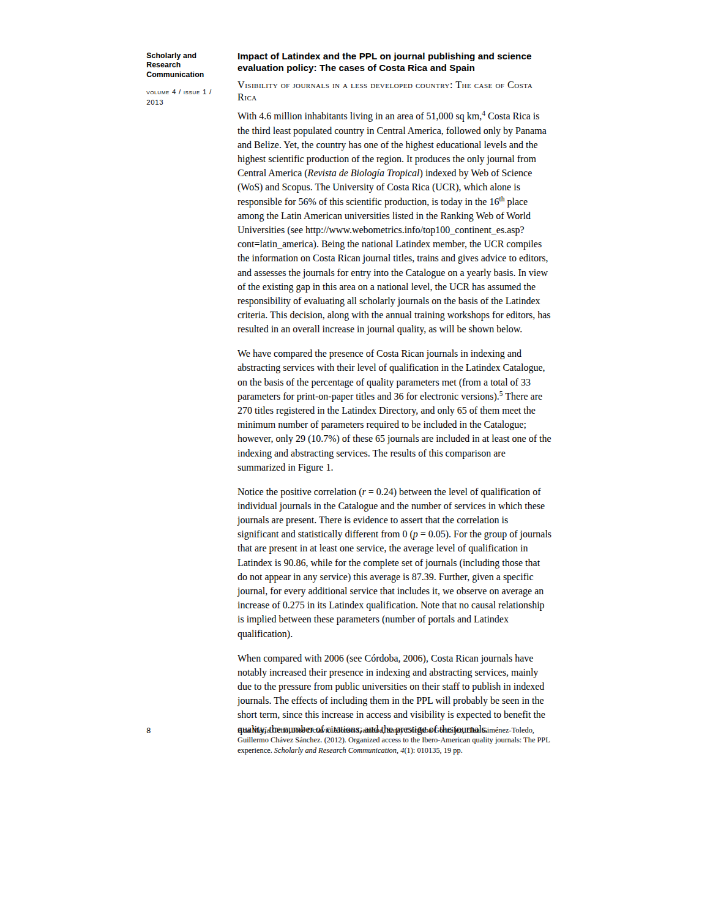Scholarly and Research
Communication
volume 4 / issue 1 / 2013
Impact of Latindex and the PPL on journal publishing and science evaluation policy: The cases of Costa Rica and Spain
Visibility of journals in a less developed country: The case of Costa Rica
With 4.6 million inhabitants living in an area of 51,000 sq km,4 Costa Rica is the third least populated country in Central America, followed only by Panama and Belize. Yet, the country has one of the highest educational levels and the highest scientific production of the region. It produces the only journal from Central America (Revista de Biología Tropical) indexed by Web of Science (WoS) and Scopus. The University of Costa Rica (UCR), which alone is responsible for 56% of this scientific production, is today in the 16th place among the Latin American universities listed in the Ranking Web of World Universities (see http://www.webometrics.info/top100_continent_es.asp?cont=latin_america). Being the national Latindex member, the UCR compiles the information on Costa Rican journal titles, trains and gives advice to editors, and assesses the journals for entry into the Catalogue on a yearly basis. In view of the existing gap in this area on a national level, the UCR has assumed the responsibility of evaluating all scholarly journals on the basis of the Latindex criteria. This decision, along with the annual training workshops for editors, has resulted in an overall increase in journal quality, as will be shown below.
We have compared the presence of Costa Rican journals in indexing and abstracting services with their level of qualification in the Latindex Catalogue, on the basis of the percentage of quality parameters met (from a total of 33 parameters for print-on-paper titles and 36 for electronic versions).5 There are 270 titles registered in the Latindex Directory, and only 65 of them meet the minimum number of parameters required to be included in the Catalogue; however, only 29 (10.7%) of these 65 journals are included in at least one of the indexing and abstracting services. The results of this comparison are summarized in Figure 1.
Notice the positive correlation (r = 0.24) between the level of qualification of individual journals in the Catalogue and the number of services in which these journals are present. There is evidence to assert that the correlation is significant and statistically different from 0 (p = 0.05). For the group of journals that are present in at least one service, the average level of qualification in Latindex is 90.86, while for the complete set of journals (including those that do not appear in any service) this average is 87.39. Further, given a specific journal, for every additional service that includes it, we observe on average an increase of 0.275 in its Latindex qualification. Note that no causal relationship is implied between these parameters (number of portals and Latindex qualification).
When compared with 2006 (see Córdoba, 2006), Costa Rican journals have notably increased their presence in indexing and abstracting services, mainly due to the pressure from public universities on their staff to publish in indexed journals. The effects of including them in the PPL will probably be seen in the short term, since this increase in access and visibility is expected to benefit the quality, the number of citations, and the prestige of the journals.
8
Ana María Cetto, José Octavio Alonso-Gamboa, Saray Córdoba González, Elea Giménez-Toledo, Guillermo Chávez Sánchez. (2012). Organized access to the Ibero-American quality journals: The PPL experience. Scholarly and Research Communication, 4(1): 010135, 19 pp.